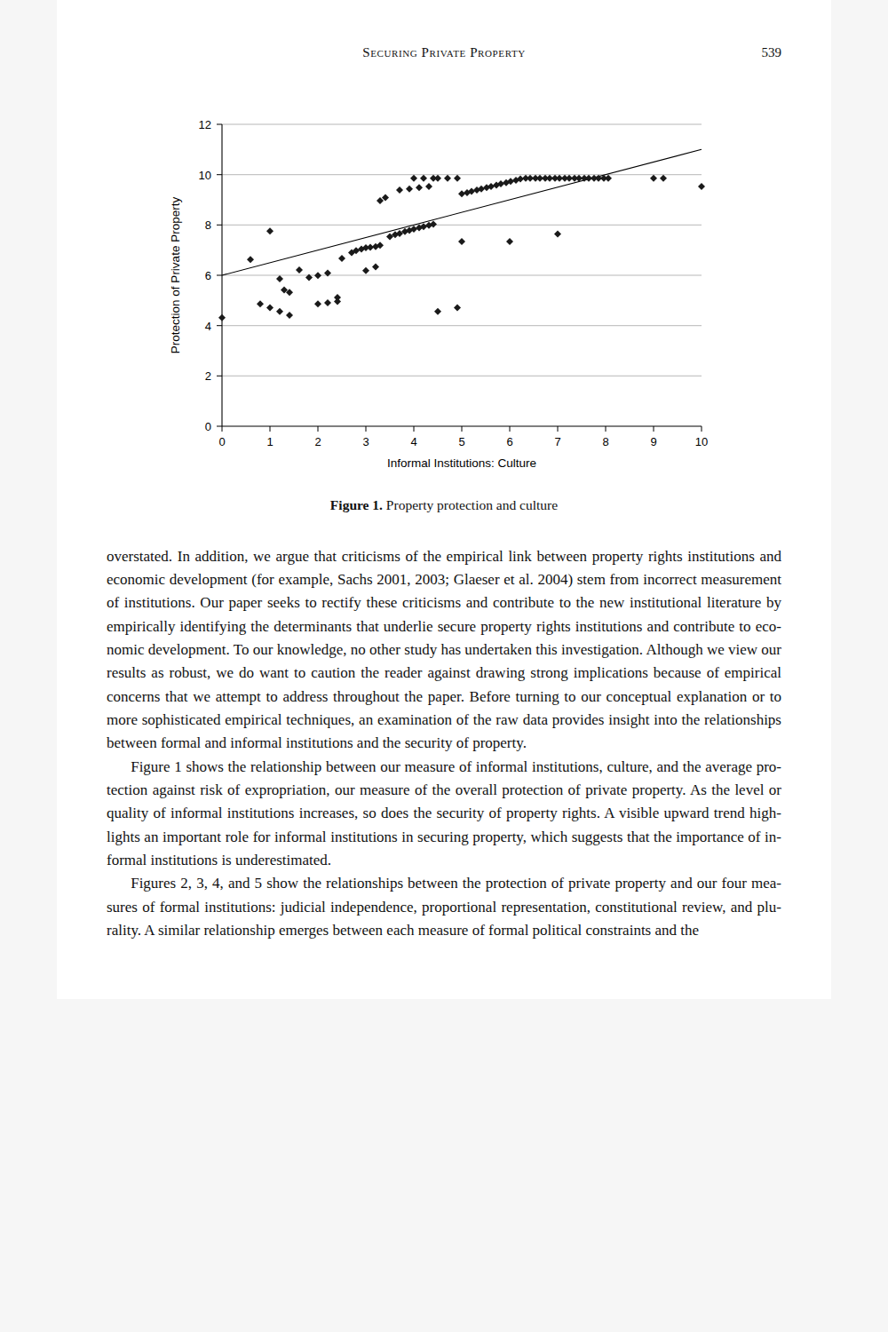Securing Private Property 539
0 2 4 6 8 10 12 0 1 2 3 4 5 6 7 8 9 10 Informal Institutions: Culture Protection of Private Property
Figure 1. Property protection and culture
overstated. In addition, we argue that criticisms of the empirical link between property rights institutions and economic development (for example, Sachs 2001, 2003; Glaeser et al. 2004) stem from incorrect measurement of institutions. Our paper seeks to rectify these criticisms and contribute to the new institutional literature by empirically identifying the determinants that underlie secure property rights institutions and contribute to economic development. To our knowledge, no other study has undertaken this investigation. Although we view our results as robust, we do want to caution the reader against drawing strong implications because of empirical concerns that we attempt to address throughout the paper. Before turning to our conceptual explanation or to more sophisticated empirical techniques, an examination of the raw data provides insight into the relationships between formal and informal institutions and the security of property.
Figure 1 shows the relationship between our measure of informal institutions, culture, and the average protection against risk of expropriation, our measure of the overall protection of private property. As the level or quality of informal institutions increases, so does the security of property rights. A visible upward trend highlights an important role for informal institutions in securing property, which suggests that the importance of informal institutions is underestimated.
Figures 2, 3, 4, and 5 show the relationships between the protection of private property and our four measures of formal institutions: judicial independence, proportional representation, constitutional review, and plurality. A similar relationship emerges between each measure of formal political constraints and the